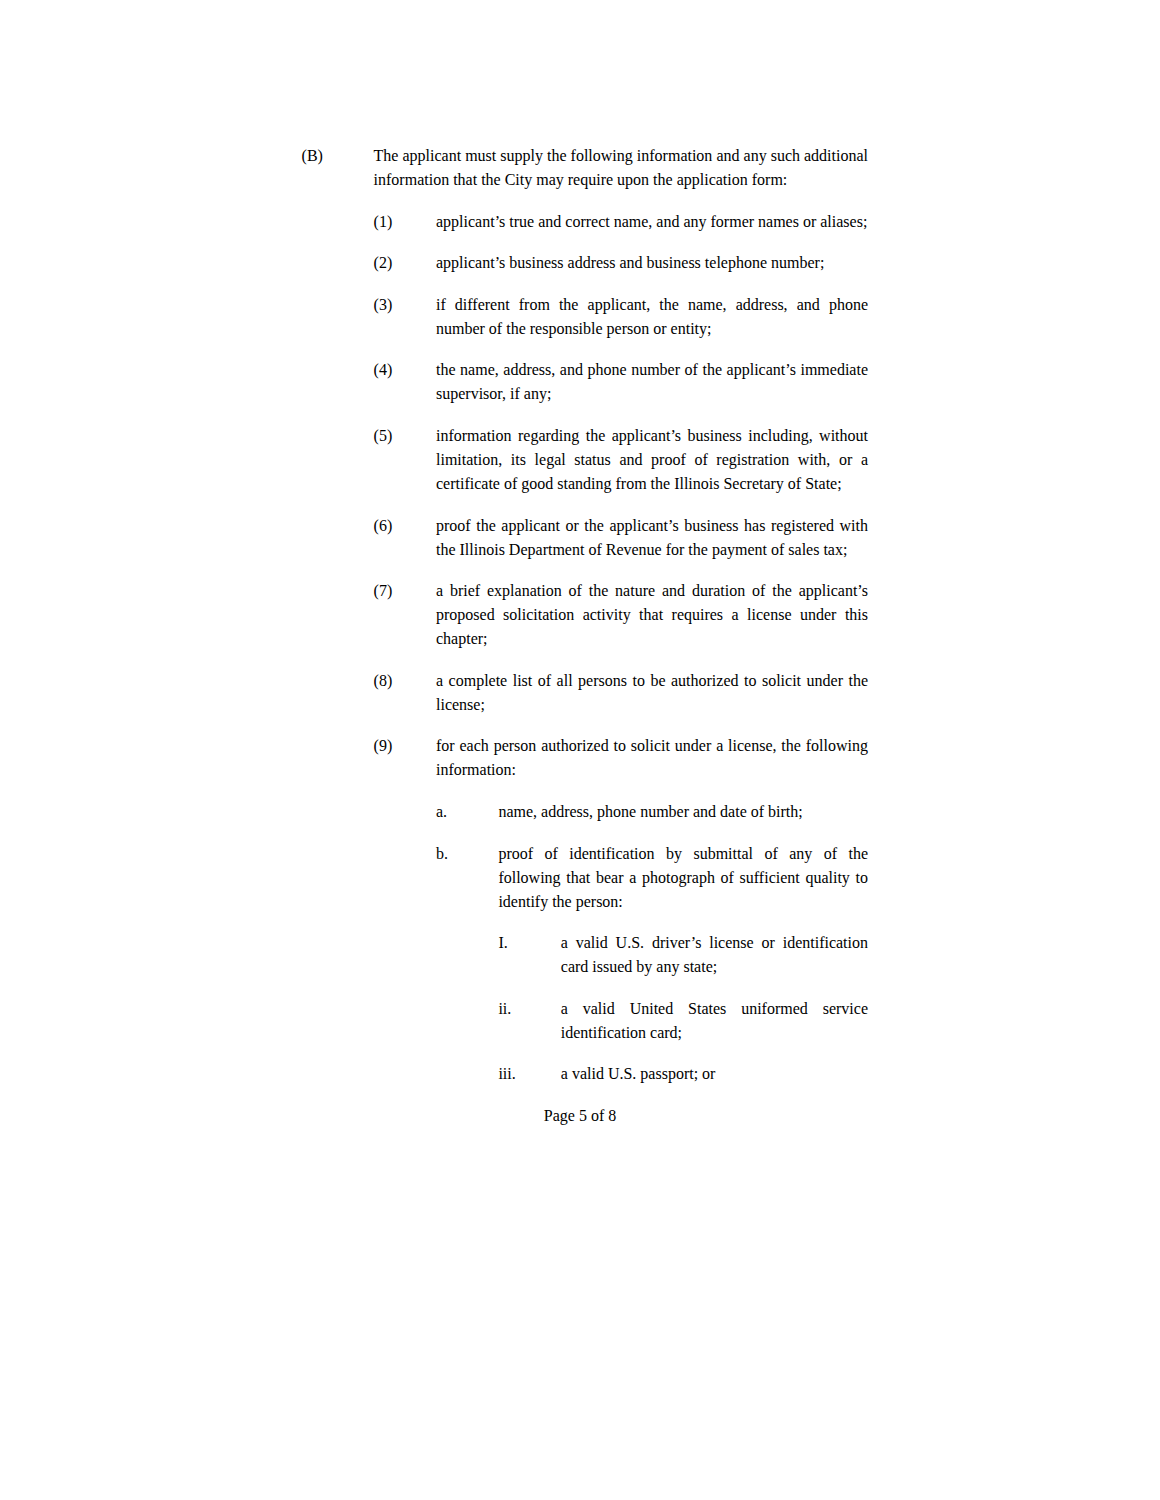(B)
The applicant must supply the following information and any such additional information that the City may require upon the application form:
(1)
applicant’s true and correct name, and any former names or aliases;
(2)
applicant’s business address and business telephone number;
(3)
if different from the applicant, the name, address, and phone number of the responsible person or entity;
(4)
the name, address, and phone number of the applicant’s immediate supervisor, if any;
(5)
information regarding the applicant’s business including, without limitation, its legal status and proof of registration with, or a certificate of good standing from the Illinois Secretary of State;
(6)
proof the applicant or the applicant’s business has registered with the Illinois Department of Revenue for the payment of sales tax;
(7)
a brief explanation of the nature and duration of the applicant’s proposed solicitation activity that requires a license under this chapter;
(8)
a complete list of all persons to be authorized to solicit under the license;
(9)
for each person authorized to solicit under a license, the following information:
a.
name, address, phone number and date of birth;
b.
proof of identification by submittal of any of the following that bear a photograph of sufficient quality to identify the person:
I.
a valid U.S. driver’s license or identification card issued by any state;
ii.
a valid United States uniformed service identification card;
iii.
a valid U.S. passport; or
Page 5 of 8